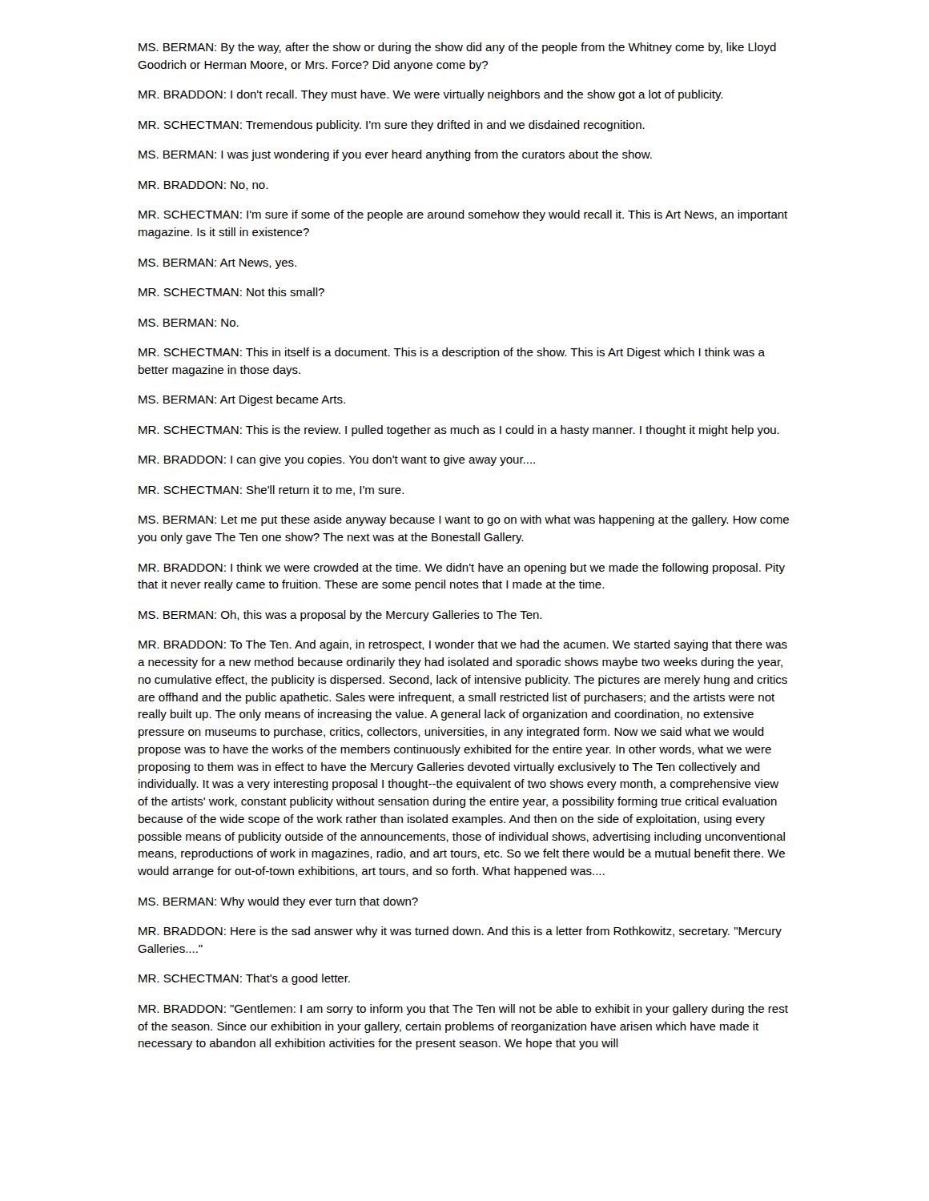MS. BERMAN: By the way, after the show or during the show did any of the people from the Whitney come by, like Lloyd Goodrich or Herman Moore, or Mrs. Force? Did anyone come by?
MR. BRADDON: I don't recall. They must have. We were virtually neighbors and the show got a lot of publicity.
MR. SCHECTMAN: Tremendous publicity. I'm sure they drifted in and we disdained recognition.
MS. BERMAN: I was just wondering if you ever heard anything from the curators about the show.
MR. BRADDON: No, no.
MR. SCHECTMAN: I'm sure if some of the people are around somehow they would recall it. This is Art News, an important magazine. Is it still in existence?
MS. BERMAN: Art News, yes.
MR. SCHECTMAN: Not this small?
MS. BERMAN: No.
MR. SCHECTMAN: This in itself is a document. This is a description of the show. This is Art Digest which I think was a better magazine in those days.
MS. BERMAN: Art Digest became Arts.
MR. SCHECTMAN: This is the review. I pulled together as much as I could in a hasty manner. I thought it might help you.
MR. BRADDON: I can give you copies. You don't want to give away your....
MR. SCHECTMAN: She'll return it to me, I'm sure.
MS. BERMAN: Let me put these aside anyway because I want to go on with what was happening at the gallery. How come you only gave The Ten one show? The next was at the Bonestall Gallery.
MR. BRADDON: I think we were crowded at the time. We didn't have an opening but we made the following proposal. Pity that it never really came to fruition. These are some pencil notes that I made at the time.
MS. BERMAN: Oh, this was a proposal by the Mercury Galleries to The Ten.
MR. BRADDON: To The Ten. And again, in retrospect, I wonder that we had the acumen. We started saying that there was a necessity for a new method because ordinarily they had isolated and sporadic shows maybe two weeks during the year, no cumulative effect, the publicity is dispersed. Second, lack of intensive publicity. The pictures are merely hung and critics are offhand and the public apathetic. Sales were infrequent, a small restricted list of purchasers; and the artists were not really built up. The only means of increasing the value. A general lack of organization and coordination, no extensive pressure on museums to purchase, critics, collectors, universities, in any integrated form. Now we said what we would propose was to have the works of the members continuously exhibited for the entire year. In other words, what we were proposing to them was in effect to have the Mercury Galleries devoted virtually exclusively to The Ten collectively and individually. It was a very interesting proposal I thought--the equivalent of two shows every month, a comprehensive view of the artists' work, constant publicity without sensation during the entire year, a possibility forming true critical evaluation because of the wide scope of the work rather than isolated examples. And then on the side of exploitation, using every possible means of publicity outside of the announcements, those of individual shows, advertising including unconventional means, reproductions of work in magazines, radio, and art tours, etc. So we felt there would be a mutual benefit there. We would arrange for out-of-town exhibitions, art tours, and so forth. What happened was....
MS. BERMAN: Why would they ever turn that down?
MR. BRADDON: Here is the sad answer why it was turned down. And this is a letter from Rothkowitz, secretary. "Mercury Galleries...."
MR. SCHECTMAN: That's a good letter.
MR. BRADDON: "Gentlemen: I am sorry to inform you that The Ten will not be able to exhibit in your gallery during the rest of the season. Since our exhibition in your gallery, certain problems of reorganization have arisen which have made it necessary to abandon all exhibition activities for the present season. We hope that you will